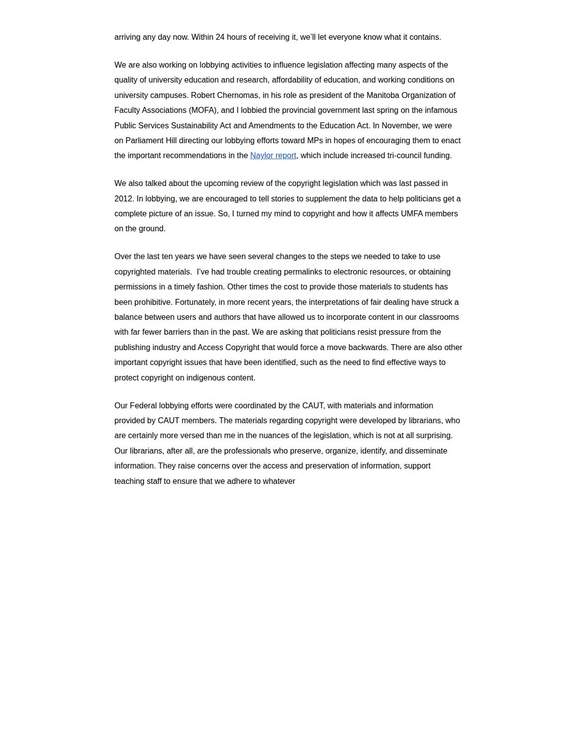arriving any day now. Within 24 hours of receiving it, we’ll let everyone know what it contains.
We are also working on lobbying activities to influence legislation affecting many aspects of the quality of university education and research, affordability of education, and working conditions on university campuses. Robert Chernomas, in his role as president of the Manitoba Organization of Faculty Associations (MOFA), and I lobbied the provincial government last spring on the infamous Public Services Sustainability Act and Amendments to the Education Act. In November, we were on Parliament Hill directing our lobbying efforts toward MPs in hopes of encouraging them to enact the important recommendations in the Naylor report, which include increased tri-council funding.
We also talked about the upcoming review of the copyright legislation which was last passed in 2012. In lobbying, we are encouraged to tell stories to supplement the data to help politicians get a complete picture of an issue. So, I turned my mind to copyright and how it affects UMFA members on the ground.
Over the last ten years we have seen several changes to the steps we needed to take to use copyrighted materials. I’ve had trouble creating permalinks to electronic resources, or obtaining permissions in a timely fashion. Other times the cost to provide those materials to students has been prohibitive. Fortunately, in more recent years, the interpretations of fair dealing have struck a balance between users and authors that have allowed us to incorporate content in our classrooms with far fewer barriers than in the past. We are asking that politicians resist pressure from the publishing industry and Access Copyright that would force a move backwards. There are also other important copyright issues that have been identified, such as the need to find effective ways to protect copyright on indigenous content.
Our Federal lobbying efforts were coordinated by the CAUT, with materials and information provided by CAUT members. The materials regarding copyright were developed by librarians, who are certainly more versed than me in the nuances of the legislation, which is not at all surprising. Our librarians, after all, are the professionals who preserve, organize, identify, and disseminate information. They raise concerns over the access and preservation of information, support teaching staff to ensure that we adhere to whatever